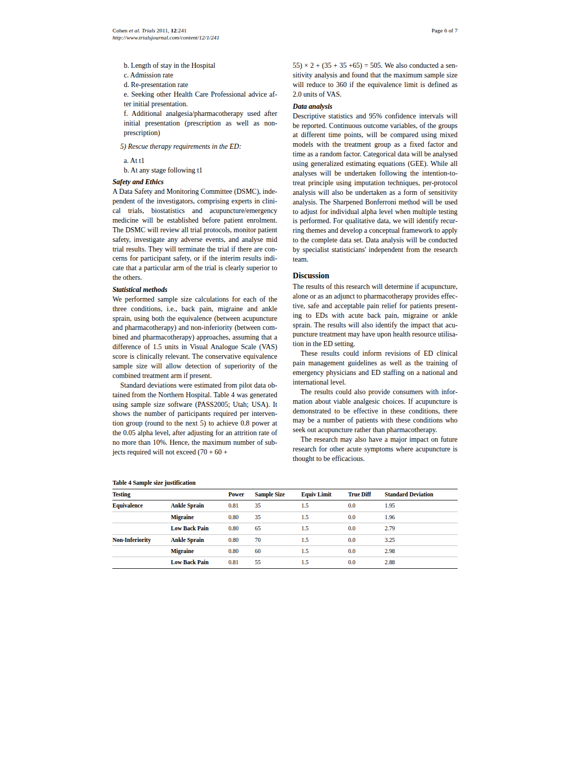Cohen et al. Trials 2011, 12:241
http://www.trialsjournal.com/content/12/1/241
Page 6 of 7
b. Length of stay in the Hospital
c. Admission rate
d. Re-presentation rate
e. Seeking other Health Care Professional advice after initial presentation.
f. Additional analgesia/pharmacotherapy used after initial presentation (prescription as well as non-prescription)
5) Rescue therapy requirements in the ED:
a. At t1
b. At any stage following t1
Safety and Ethics
A Data Safety and Monitoring Committee (DSMC), independent of the investigators, comprising experts in clinical trials, biostatistics and acupuncture/emergency medicine will be established before patient enrolment. The DSMC will review all trial protocols, monitor patient safety, investigate any adverse events, and analyse mid trial results. They will terminate the trial if there are concerns for participant safety, or if the interim results indicate that a particular arm of the trial is clearly superior to the others.
Statistical methods
We performed sample size calculations for each of the three conditions, i.e., back pain, migraine and ankle sprain, using both the equivalence (between acupuncture and pharmacotherapy) and non-inferiority (between combined and pharmacotherapy) approaches, assuming that a difference of 1.5 units in Visual Analogue Scale (VAS) score is clinically relevant. The conservative equivalence sample size will allow detection of superiority of the combined treatment arm if present.
Standard deviations were estimated from pilot data obtained from the Northern Hospital. Table 4 was generated using sample size software (PASS2005; Utah; USA). It shows the number of participants required per intervention group (round to the next 5) to achieve 0.8 power at the 0.05 alpha level, after adjusting for an attrition rate of no more than 10%. Hence, the maximum number of subjects required will not exceed (70 + 60 +
55) × 2 + (35 + 35 +65) = 505. We also conducted a sensitivity analysis and found that the maximum sample size will reduce to 360 if the equivalence limit is defined as 2.0 units of VAS.
Data analysis
Descriptive statistics and 95% confidence intervals will be reported. Continuous outcome variables, of the groups at different time points, will be compared using mixed models with the treatment group as a fixed factor and time as a random factor. Categorical data will be analysed using generalized estimating equations (GEE). While all analyses will be undertaken following the intention-to-treat principle using imputation techniques, per-protocol analysis will also be undertaken as a form of sensitivity analysis. The Sharpened Bonferroni method will be used to adjust for individual alpha level when multiple testing is performed. For qualitative data, we will identify recurring themes and develop a conceptual framework to apply to the complete data set. Data analysis will be conducted by specialist statisticians' independent from the research team.
Discussion
The results of this research will determine if acupuncture, alone or as an adjunct to pharmacotherapy provides effective, safe and acceptable pain relief for patients presenting to EDs with acute back pain, migraine or ankle sprain. The results will also identify the impact that acupuncture treatment may have upon health resource utilisation in the ED setting.
These results could inform revisions of ED clinical pain management guidelines as well as the training of emergency physicians and ED staffing on a national and international level.
The results could also provide consumers with information about viable analgesic choices. If acupuncture is demonstrated to be effective in these conditions, there may be a number of patients with these conditions who seek out acupuncture rather than pharmacotherapy.
The research may also have a major impact on future research for other acute symptoms where acupuncture is thought to be efficacious.
Table 4 Sample size justification
| Testing | | Power | Sample Size | Equiv Limit | True Diff | Standard Deviation |
| --- | --- | --- | --- | --- | --- | --- |
| Equivalence | Ankle Sprain | 0.81 | 35 | 1.5 | 0.0 | 1.95 |
| | Migraine | 0.80 | 35 | 1.5 | 0.0 | 1.96 |
| | Low Back Pain | 0.80 | 65 | 1.5 | 0.0 | 2.79 |
| Non-Inferiority | Ankle Sprain | 0.80 | 70 | 1.5 | 0.0 | 3.25 |
| | Migraine | 0.80 | 60 | 1.5 | 0.0 | 2.98 |
| | Low Back Pain | 0.81 | 55 | 1.5 | 0.0 | 2.88 |